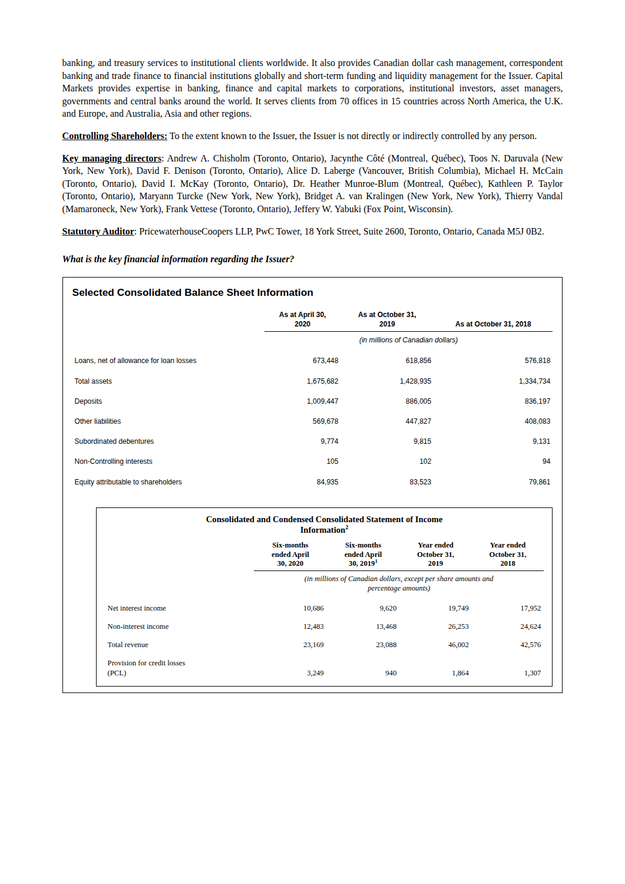banking, and treasury services to institutional clients worldwide. It also provides Canadian dollar cash management, correspondent banking and trade finance to financial institutions globally and short-term funding and liquidity management for the Issuer. Capital Markets provides expertise in banking, finance and capital markets to corporations, institutional investors, asset managers, governments and central banks around the world. It serves clients from 70 offices in 15 countries across North America, the U.K. and Europe, and Australia, Asia and other regions.
Controlling Shareholders: To the extent known to the Issuer, the Issuer is not directly or indirectly controlled by any person.
Key managing directors: Andrew A. Chisholm (Toronto, Ontario), Jacynthe Côté (Montreal, Québec), Toos N. Daruvala (New York, New York), David F. Denison (Toronto, Ontario), Alice D. Laberge (Vancouver, British Columbia), Michael H. McCain (Toronto, Ontario), David I. McKay (Toronto, Ontario), Dr. Heather Munroe-Blum (Montreal, Québec), Kathleen P. Taylor (Toronto, Ontario), Maryann Turcke (New York, New York), Bridget A. van Kralingen (New York, New York), Thierry Vandal (Mamaroneck, New York), Frank Vettese (Toronto, Ontario), Jeffery W. Yabuki (Fox Point, Wisconsin).
Statutory Auditor: PricewaterhouseCoopers LLP, PwC Tower, 18 York Street, Suite 2600, Toronto, Ontario, Canada M5J 0B2.
What is the key financial information regarding the Issuer?
Selected Consolidated Balance Sheet Information
| | As at April 30, 2020 | As at October 31, 2019 | As at October 31, 2018 |
| --- | --- | --- | --- |
| | (in millions of Canadian dollars) |
| Loans, net of allowance for loan losses | 673,448 | 618,856 | 576,818 |
| Total assets | 1,675,682 | 1,428,935 | 1,334,734 |
| Deposits | 1,009,447 | 886,005 | 836,197 |
| Other liabilities | 569,678 | 447,827 | 408,083 |
| Subordinated debentures | 9,774 | 9,815 | 9,131 |
| Non-Controlling interests | 105 | 102 | 94 |
| Equity attributable to shareholders | 84,935 | 83,523 | 79,861 |
Consolidated and Condensed Consolidated Statement of Income
Information2
| | Six-months ended April 30, 2020 | Six-months ended April 30, 2019 1 | Year ended October 31, 2019 | Year ended October 31, 2018 |
| --- | --- | --- | --- | --- |
| | (in millions of Canadian dollars, except per share amounts and percentage amounts) |
| Net interest income | 10,686 | 9,620 | 19,749 | 17,952 |
| Non-interest income | 12,483 | 13,468 | 26,253 | 24,624 |
| Total revenue | 23,169 | 23,088 | 46,002 | 42,576 |
| Provision for credit losses (PCL) | 3,249 | 940 | 1,864 | 1,307 |